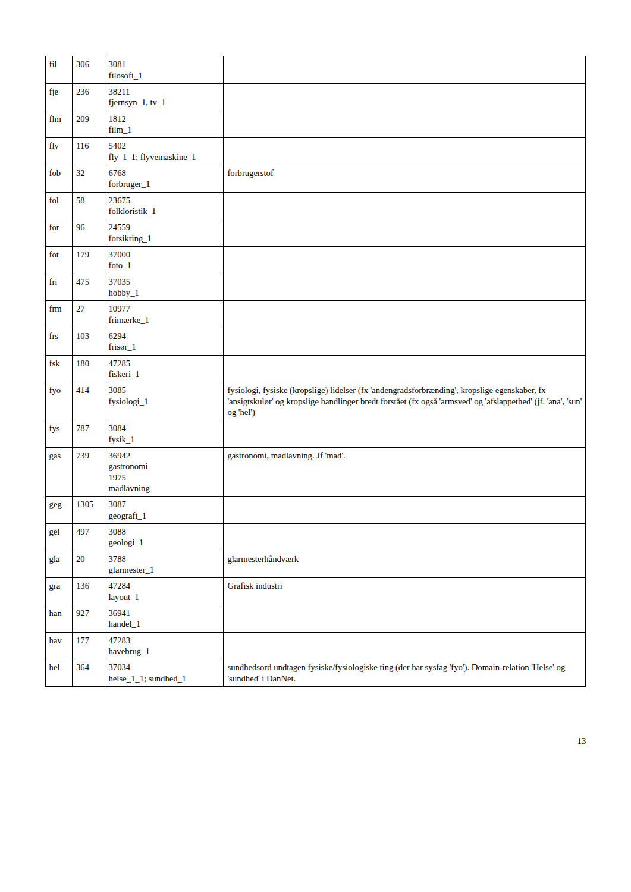| fil | 306 | 3081 filosofi_1 | |
| fje | 236 | 38211 fjernsyn_1, tv_1 | |
| flm | 209 | 1812 film_1 | |
| fly | 116 | 5402 fly_1_1; flyvemaskine_1 | |
| fob | 32 | 6768 forbruger_1 | forbrugerstof |
| fol | 58 | 23675 folkloristik_1 | |
| for | 96 | 24559 forsikring_1 | |
| fot | 179 | 37000 foto_1 | |
| fri | 475 | 37035 hobby_1 | |
| frm | 27 | 10977 frimærke_1 | |
| frs | 103 | 6294 frisør_1 | |
| fsk | 180 | 47285 fiskeri_1 | |
| fyo | 414 | 3085 fysiologi_1 | fysiologi, fysiske (kropslige) lidelser (fx 'andengradsforbrænding', kropslige egenskaber, fx 'ansigtskulør' og kropslige handlinger bredt forstået (fx også 'armsved' og 'afslappethed' (jf. 'ana', 'sun' og 'hel') |
| fys | 787 | 3084 fysik_1 | |
| gas | 739 | 36942 gastronomi 1975 madlavning | gastronomi, madlavning. Jf 'mad'. |
| geg | 1305 | 3087 geografi_1 | |
| gel | 497 | 3088 geologi_1 | |
| gla | 20 | 3788 glarmester_1 | glarmesterhåndværk |
| gra | 136 | 47284 layout_1 | Grafisk industri |
| han | 927 | 36941 handel_1 | |
| hav | 177 | 47283 havebrug_1 | |
| hel | 364 | 37034 helse_1_1; sundhed_1 | sundhedsord undtagen fysiske/fysiologiske ting (der har sysfag 'fyo'). Domain-relation 'Helse' og 'sundhed' i DanNet. |
13